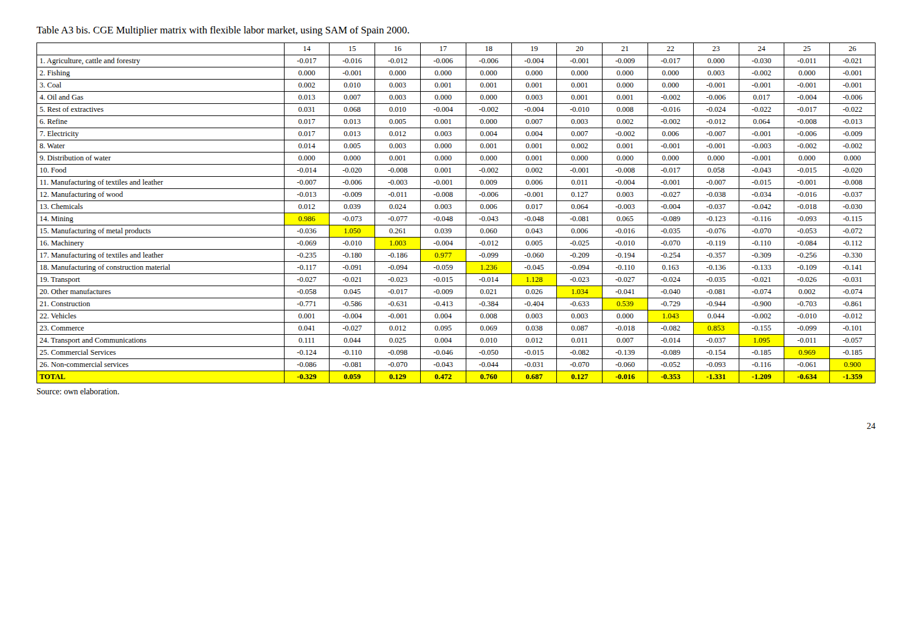Table A3 bis. CGE Multiplier matrix with flexible labor market, using SAM of Spain 2000.
| | 14 | 15 | 16 | 17 | 18 | 19 | 20 | 21 | 22 | 23 | 24 | 25 | 26 |
| --- | --- | --- | --- | --- | --- | --- | --- | --- | --- | --- | --- | --- | --- |
| 1. Agriculture, cattle and forestry | -0.017 | -0.016 | -0.012 | -0.006 | -0.006 | -0.004 | -0.001 | -0.009 | -0.017 | 0.000 | -0.030 | -0.011 | -0.021 |
| 2. Fishing | 0.000 | -0.001 | 0.000 | 0.000 | 0.000 | 0.000 | 0.000 | 0.000 | 0.000 | 0.003 | -0.002 | 0.000 | -0.001 |
| 3. Coal | 0.002 | 0.010 | 0.003 | 0.001 | 0.001 | 0.001 | 0.001 | 0.000 | 0.000 | -0.001 | -0.001 | -0.001 | -0.001 |
| 4. Oil and Gas | 0.013 | 0.007 | 0.003 | 0.000 | 0.000 | 0.003 | 0.001 | 0.001 | -0.002 | -0.006 | 0.017 | -0.004 | -0.006 |
| 5. Rest of extractives | 0.031 | 0.068 | 0.010 | -0.004 | -0.002 | -0.004 | -0.010 | 0.008 | -0.016 | -0.024 | -0.022 | -0.017 | -0.022 |
| 6. Refine | 0.017 | 0.013 | 0.005 | 0.001 | 0.000 | 0.007 | 0.003 | 0.002 | -0.002 | -0.012 | 0.064 | -0.008 | -0.013 |
| 7. Electricity | 0.017 | 0.013 | 0.012 | 0.003 | 0.004 | 0.004 | 0.007 | -0.002 | 0.006 | -0.007 | -0.001 | -0.006 | -0.009 |
| 8. Water | 0.014 | 0.005 | 0.003 | 0.000 | 0.001 | 0.001 | 0.002 | 0.001 | -0.001 | -0.001 | -0.003 | -0.002 | -0.002 |
| 9. Distribution of water | 0.000 | 0.000 | 0.001 | 0.000 | 0.000 | 0.001 | 0.000 | 0.000 | 0.000 | 0.000 | -0.001 | 0.000 | 0.000 |
| 10. Food | -0.014 | -0.020 | -0.008 | 0.001 | -0.002 | 0.002 | -0.001 | -0.008 | -0.017 | 0.058 | -0.043 | -0.015 | -0.020 |
| 11. Manufacturing of textiles and leather | -0.007 | -0.006 | -0.003 | -0.001 | 0.009 | 0.006 | 0.011 | -0.004 | -0.001 | -0.007 | -0.015 | -0.001 | -0.008 |
| 12. Manufacturing of wood | -0.013 | -0.009 | -0.011 | -0.008 | -0.006 | -0.001 | 0.127 | 0.003 | -0.027 | -0.038 | -0.034 | -0.016 | -0.037 |
| 13. Chemicals | 0.012 | 0.039 | 0.024 | 0.003 | 0.006 | 0.017 | 0.064 | -0.003 | -0.004 | -0.037 | -0.042 | -0.018 | -0.030 |
| 14. Mining | 0.986 | -0.073 | -0.077 | -0.048 | -0.043 | -0.048 | -0.081 | 0.065 | -0.089 | -0.123 | -0.116 | -0.093 | -0.115 |
| 15. Manufacturing of metal products | -0.036 | 1.050 | 0.261 | 0.039 | 0.060 | 0.043 | 0.006 | -0.016 | -0.035 | -0.076 | -0.070 | -0.053 | -0.072 |
| 16. Machinery | -0.069 | -0.010 | 1.003 | -0.004 | -0.012 | 0.005 | -0.025 | -0.010 | -0.070 | -0.119 | -0.110 | -0.084 | -0.112 |
| 17. Manufacturing of textiles and leather | -0.235 | -0.180 | -0.186 | 0.977 | -0.099 | -0.060 | -0.209 | -0.194 | -0.254 | -0.357 | -0.309 | -0.256 | -0.330 |
| 18. Manufacturing of construction material | -0.117 | -0.091 | -0.094 | -0.059 | 1.236 | -0.045 | -0.094 | -0.110 | 0.163 | -0.136 | -0.133 | -0.109 | -0.141 |
| 19. Transport | -0.027 | -0.021 | -0.023 | -0.015 | -0.014 | 1.128 | -0.023 | -0.027 | -0.024 | -0.035 | -0.021 | -0.026 | -0.031 |
| 20. Other manufactures | -0.058 | 0.045 | -0.017 | -0.009 | 0.021 | 0.026 | 1.034 | -0.041 | -0.040 | -0.081 | -0.074 | 0.002 | -0.074 |
| 21. Construction | -0.771 | -0.586 | -0.631 | -0.413 | -0.384 | -0.404 | -0.633 | 0.539 | -0.729 | -0.944 | -0.900 | -0.703 | -0.861 |
| 22. Vehicles | 0.001 | -0.004 | -0.001 | 0.004 | 0.008 | 0.003 | 0.003 | 0.000 | 1.043 | 0.044 | -0.002 | -0.010 | -0.012 |
| 23. Commerce | 0.041 | -0.027 | 0.012 | 0.095 | 0.069 | 0.038 | 0.087 | -0.018 | -0.082 | 0.853 | -0.155 | -0.099 | -0.101 |
| 24. Transport and Communications | 0.111 | 0.044 | 0.025 | 0.004 | 0.010 | 0.012 | 0.011 | 0.007 | -0.014 | -0.037 | 1.095 | -0.011 | -0.057 |
| 25. Commercial Services | -0.124 | -0.110 | -0.098 | -0.046 | -0.050 | -0.015 | -0.082 | -0.139 | -0.089 | -0.154 | -0.185 | 0.969 | -0.185 |
| 26. Non-commercial services | -0.086 | -0.081 | -0.070 | -0.043 | -0.044 | -0.031 | -0.070 | -0.060 | -0.052 | -0.093 | -0.116 | -0.061 | 0.900 |
| TOTAL | -0.329 | 0.059 | 0.129 | 0.472 | 0.760 | 0.687 | 0.127 | -0.016 | -0.353 | -1.331 | -1.209 | -0.634 | -1.359 |
Source: own elaboration.
24